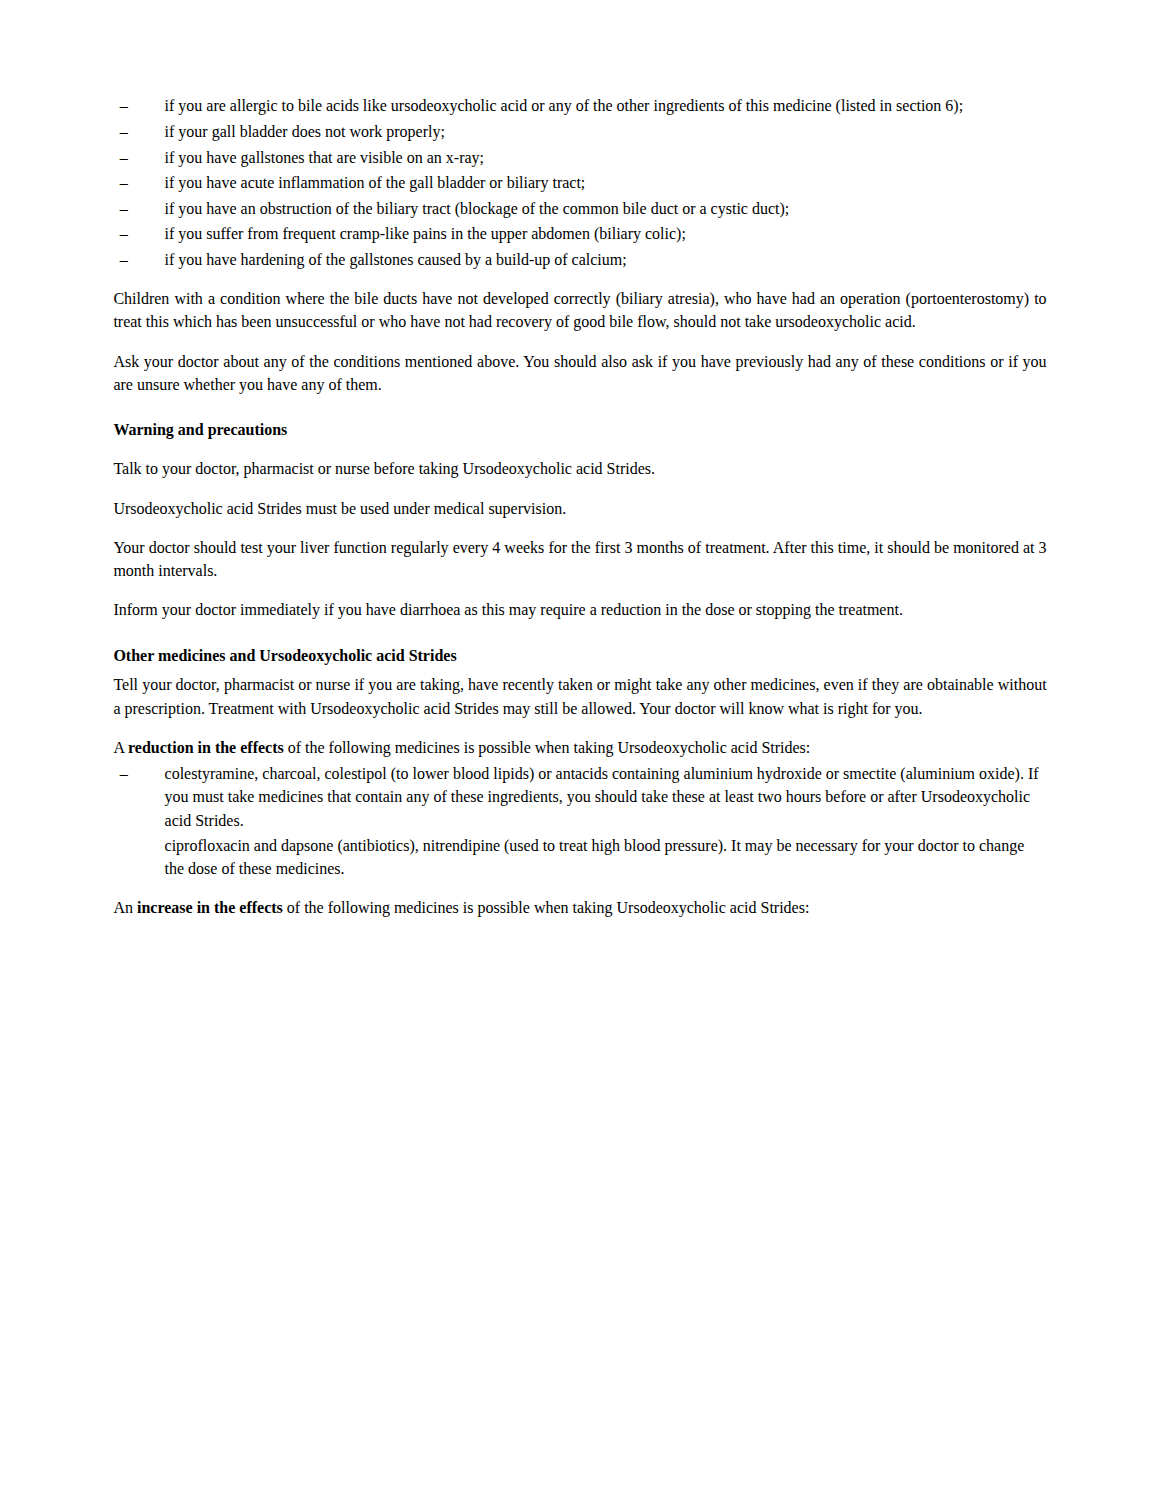if you are allergic to bile acids like ursodeoxycholic acid or any of the other ingredients of this medicine (listed in section 6);
if your gall bladder does not work properly;
if you have gallstones that are visible on an x-ray;
if you have acute inflammation of the gall bladder or biliary tract;
if you have an obstruction of the biliary tract (blockage of the common bile duct or a cystic duct);
if you suffer from frequent cramp-like pains in the upper abdomen (biliary colic);
if you have hardening of the gallstones caused by a build-up of calcium;
Children with a condition where the bile ducts have not developed correctly (biliary atresia), who have had an operation (portoenterostomy) to treat this which has been unsuccessful or who have not had recovery of good bile flow, should not take ursodeoxycholic acid.
Ask your doctor about any of the conditions mentioned above. You should also ask if you have previously had any of these conditions or if you are unsure whether you have any of them.
Warning and precautions
Talk to your doctor, pharmacist or nurse before taking Ursodeoxycholic acid Strides.
Ursodeoxycholic acid Strides must be used under medical supervision.
Your doctor should test your liver function regularly every 4 weeks for the first 3 months of treatment. After this time, it should be monitored at 3 month intervals.
Inform your doctor immediately if you have diarrhoea as this may require a reduction in the dose or stopping the treatment.
Other medicines and Ursodeoxycholic acid Strides
Tell your doctor, pharmacist or nurse if you are taking, have recently taken or might take any other medicines, even if they are obtainable without a prescription. Treatment with Ursodeoxycholic acid Strides may still be allowed. Your doctor will know what is right for you.
A reduction in the effects of the following medicines is possible when taking Ursodeoxycholic acid Strides:
colestyramine, charcoal, colestipol (to lower blood lipids) or antacids containing aluminium hydroxide or smectite (aluminium oxide). If you must take medicines that contain any of these ingredients, you should take these at least two hours before or after Ursodeoxycholic acid Strides.
ciprofloxacin and dapsone (antibiotics), nitrendipine (used to treat high blood pressure). It may be necessary for your doctor to change the dose of these medicines.
An increase in the effects of the following medicines is possible when taking Ursodeoxycholic acid Strides: